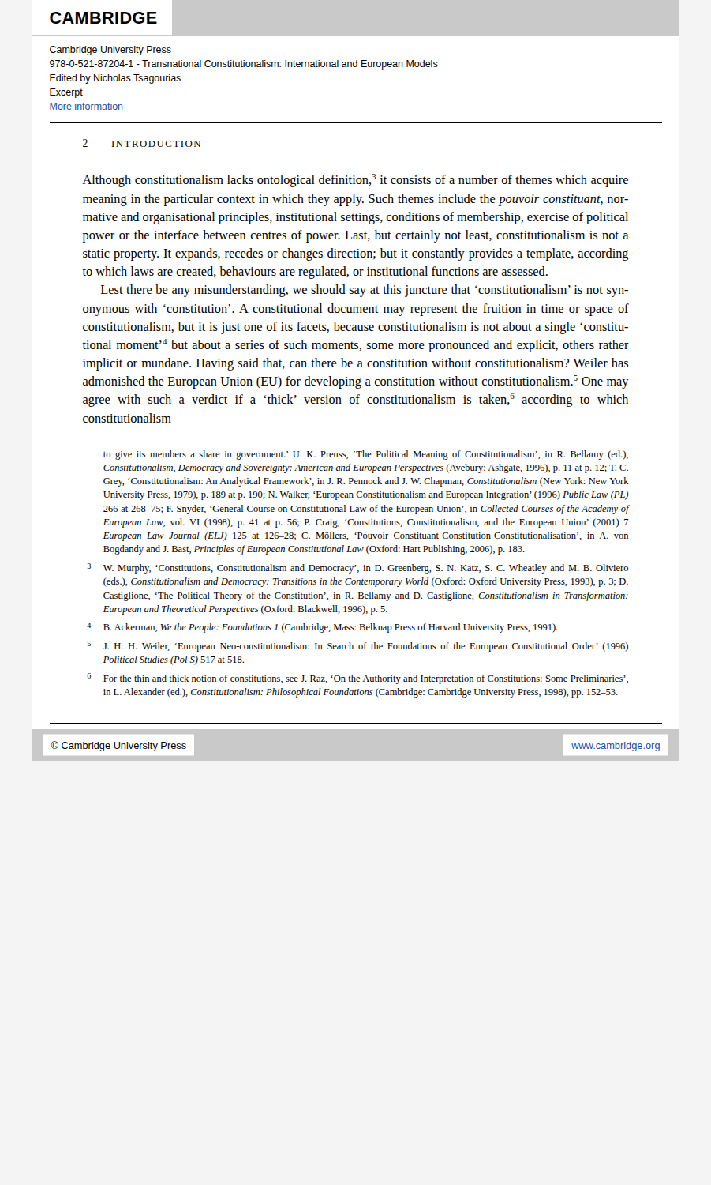CAMBRIDGE
Cambridge University Press
978-0-521-87204-1 - Transnational Constitutionalism: International and European Models
Edited by Nicholas Tsagourias
Excerpt
More information
2 introduction
Although constitutionalism lacks ontological definition,3 it consists of a number of themes which acquire meaning in the particular context in which they apply. Such themes include the pouvoir constituant, normative and organisational principles, institutional settings, conditions of membership, exercise of political power or the interface between centres of power. Last, but certainly not least, constitutionalism is not a static property. It expands, recedes or changes direction; but it constantly provides a template, according to which laws are created, behaviours are regulated, or institutional functions are assessed.
Lest there be any misunderstanding, we should say at this juncture that ‘constitutionalism’ is not synonymous with ‘constitution’. A constitutional document may represent the fruition in time or space of constitutionalism, but it is just one of its facets, because constitutionalism is not about a single ‘constitutional moment’4 but about a series of such moments, some more pronounced and explicit, others rather implicit or mundane. Having said that, can there be a constitution without constitutionalism? Weiler has admonished the European Union (EU) for developing a constitution without constitutionalism.5 One may agree with such a verdict if a ‘thick’ version of constitutionalism is taken,6 according to which constitutionalism
to give its members a share in government.’ U. K. Preuss, ‘The Political Meaning of Constitutionalism’, in R. Bellamy (ed.), Constitutionalism, Democracy and Sovereignty: American and European Perspectives (Avebury: Ashgate, 1996), p. 11 at p. 12; T. C. Grey, ‘Constitutionalism: An Analytical Framework’, in J. R. Pennock and J. W. Chapman, Constitutionalism (New York: New York University Press, 1979), p. 189 at p. 190; N. Walker, ‘European Constitutionalism and European Integration’ (1996) Public Law (PL) 266 at 268–75; F. Snyder, ‘General Course on Constitutional Law of the European Union’, in Collected Courses of the Academy of European Law, vol. VI (1998), p. 41 at p. 56; P. Craig, ‘Constitutions, Constitutionalism, and the European Union’ (2001) 7 European Law Journal (ELJ) 125 at 126–28; C. Möllers, ‘Pouvoir Constituant-Constitution-Constitutionalisation’, in A. von Bogdandy and J. Bast, Principles of European Constitutional Law (Oxford: Hart Publishing, 2006), p. 183.
3 W. Murphy, ‘Constitutions, Constitutionalism and Democracy’, in D. Greenberg, S. N. Katz, S. C. Wheatley and M. B. Oliviero (eds.), Constitutionalism and Democracy: Transitions in the Contemporary World (Oxford: Oxford University Press, 1993), p. 3; D. Castiglione, ‘The Political Theory of the Constitution’, in R. Bellamy and D. Castiglione, Constitutionalism in Transformation: European and Theoretical Perspectives (Oxford: Blackwell, 1996), p. 5.
4 B. Ackerman, We the People: Foundations 1 (Cambridge, Mass: Belknap Press of Harvard University Press, 1991).
5 J. H. H. Weiler, ‘European Neo-constitutionalism: In Search of the Foundations of the European Constitutional Order’ (1996) Political Studies (Pol S) 517 at 518.
6 For the thin and thick notion of constitutions, see J. Raz, ‘On the Authority and Interpretation of Constitutions: Some Preliminaries’, in L. Alexander (ed.), Constitutionalism: Philosophical Foundations (Cambridge: Cambridge University Press, 1998), pp. 152–53.
© Cambridge University Press www.cambridge.org